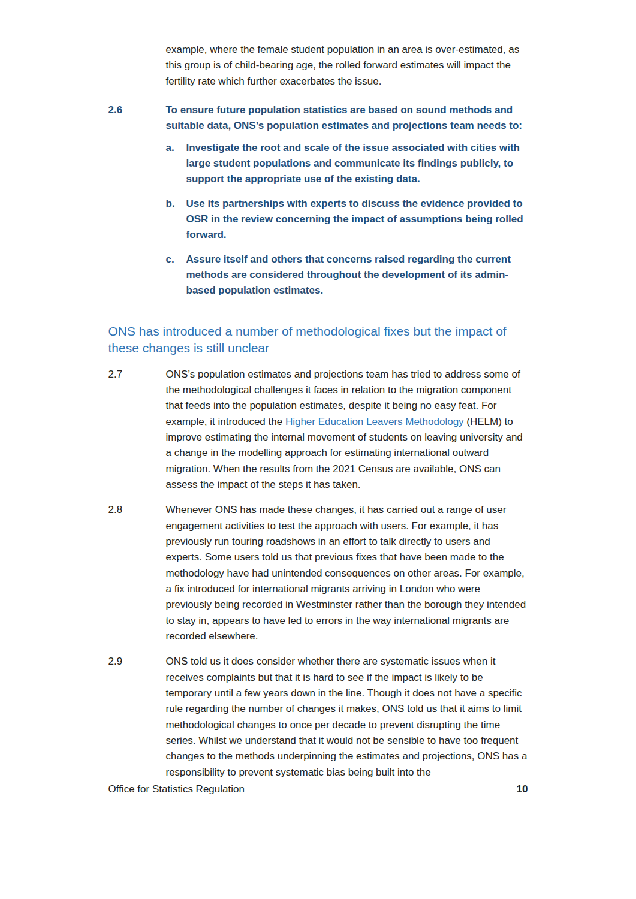example, where the female student population in an area is over-estimated, as this group is of child-bearing age, the rolled forward estimates will impact the fertility rate which further exacerbates the issue.
2.6
To ensure future population statistics are based on sound methods and suitable data, ONS’s population estimates and projections team needs to:
a. Investigate the root and scale of the issue associated with cities with large student populations and communicate its findings publicly, to support the appropriate use of the existing data.
b. Use its partnerships with experts to discuss the evidence provided to OSR in the review concerning the impact of assumptions being rolled forward.
c. Assure itself and others that concerns raised regarding the current methods are considered throughout the development of its admin-based population estimates.
ONS has introduced a number of methodological fixes but the impact of these changes is still unclear
2.7
ONS’s population estimates and projections team has tried to address some of the methodological challenges it faces in relation to the migration component that feeds into the population estimates, despite it being no easy feat. For example, it introduced the Higher Education Leavers Methodology (HELM) to improve estimating the internal movement of students on leaving university and a change in the modelling approach for estimating international outward migration. When the results from the 2021 Census are available, ONS can assess the impact of the steps it has taken.
2.8
Whenever ONS has made these changes, it has carried out a range of user engagement activities to test the approach with users. For example, it has previously run touring roadshows in an effort to talk directly to users and experts. Some users told us that previous fixes that have been made to the methodology have had unintended consequences on other areas. For example, a fix introduced for international migrants arriving in London who were previously being recorded in Westminster rather than the borough they intended to stay in, appears to have led to errors in the way international migrants are recorded elsewhere.
2.9
ONS told us it does consider whether there are systematic issues when it receives complaints but that it is hard to see if the impact is likely to be temporary until a few years down in the line. Though it does not have a specific rule regarding the number of changes it makes, ONS told us that it aims to limit methodological changes to once per decade to prevent disrupting the time series. Whilst we understand that it would not be sensible to have too frequent changes to the methods underpinning the estimates and projections, ONS has a responsibility to prevent systematic bias being built into the
Office for Statistics Regulation
10